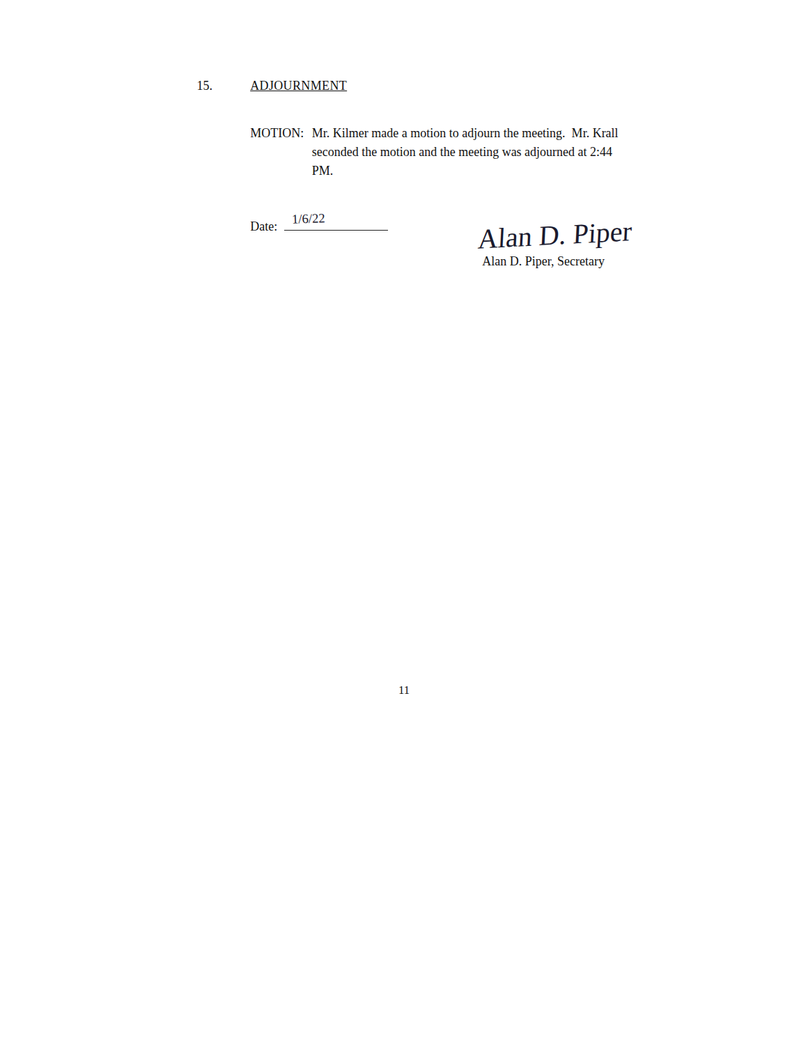15.
ADJOURNMENT
MOTION:
Mr. Kilmer made a motion to adjourn the meeting. Mr. Krall seconded the motion and the meeting was adjourned at 2:44 PM.
Date: 1/6/22
Alan D. Piper
Alan D. Piper, Secretary
11